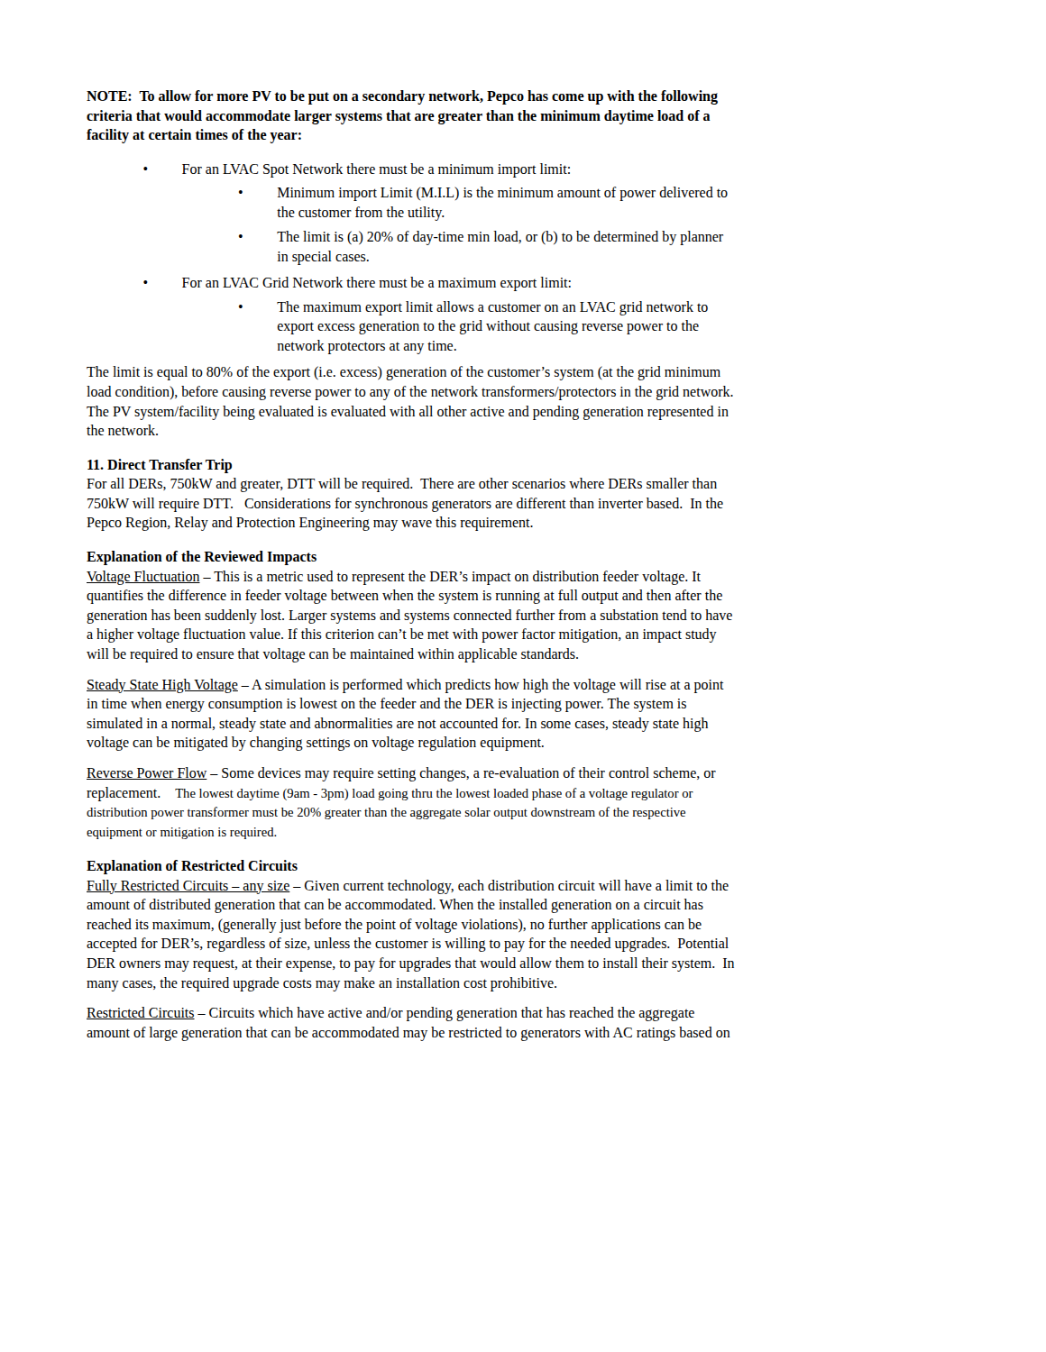NOTE: To allow for more PV to be put on a secondary network, Pepco has come up with the following criteria that would accommodate larger systems that are greater than the minimum daytime load of a facility at certain times of the year:
For an LVAC Spot Network there must be a minimum import limit:
Minimum import Limit (M.I.L) is the minimum amount of power delivered to the customer from the utility.
The limit is (a) 20% of day-time min load, or (b) to be determined by planner in special cases.
For an LVAC Grid Network there must be a maximum export limit:
The maximum export limit allows a customer on an LVAC grid network to export excess generation to the grid without causing reverse power to the network protectors at any time.
The limit is equal to 80% of the export (i.e. excess) generation of the customer’s system (at the grid minimum load condition), before causing reverse power to any of the network transformers/protectors in the grid network. The PV system/facility being evaluated is evaluated with all other active and pending generation represented in the network.
11. Direct Transfer Trip
For all DERs, 750kW and greater, DTT will be required. There are other scenarios where DERs smaller than 750kW will require DTT. Considerations for synchronous generators are different than inverter based. In the Pepco Region, Relay and Protection Engineering may wave this requirement.
Explanation of the Reviewed Impacts
Voltage Fluctuation – This is a metric used to represent the DER’s impact on distribution feeder voltage. It quantifies the difference in feeder voltage between when the system is running at full output and then after the generation has been suddenly lost. Larger systems and systems connected further from a substation tend to have a higher voltage fluctuation value. If this criterion can’t be met with power factor mitigation, an impact study will be required to ensure that voltage can be maintained within applicable standards.
Steady State High Voltage – A simulation is performed which predicts how high the voltage will rise at a point in time when energy consumption is lowest on the feeder and the DER is injecting power. The system is simulated in a normal, steady state and abnormalities are not accounted for. In some cases, steady state high voltage can be mitigated by changing settings on voltage regulation equipment.
Reverse Power Flow – Some devices may require setting changes, a re-evaluation of their control scheme, or replacement. The lowest daytime (9am - 3pm) load going thru the lowest loaded phase of a voltage regulator or distribution power transformer must be 20% greater than the aggregate solar output downstream of the respective equipment or mitigation is required.
Explanation of Restricted Circuits
Fully Restricted Circuits – any size – Given current technology, each distribution circuit will have a limit to the amount of distributed generation that can be accommodated. When the installed generation on a circuit has reached its maximum, (generally just before the point of voltage violations), no further applications can be accepted for DER’s, regardless of size, unless the customer is willing to pay for the needed upgrades. Potential DER owners may request, at their expense, to pay for upgrades that would allow them to install their system. In many cases, the required upgrade costs may make an installation cost prohibitive.
Restricted Circuits – Circuits which have active and/or pending generation that has reached the aggregate amount of large generation that can be accommodated may be restricted to generators with AC ratings based on